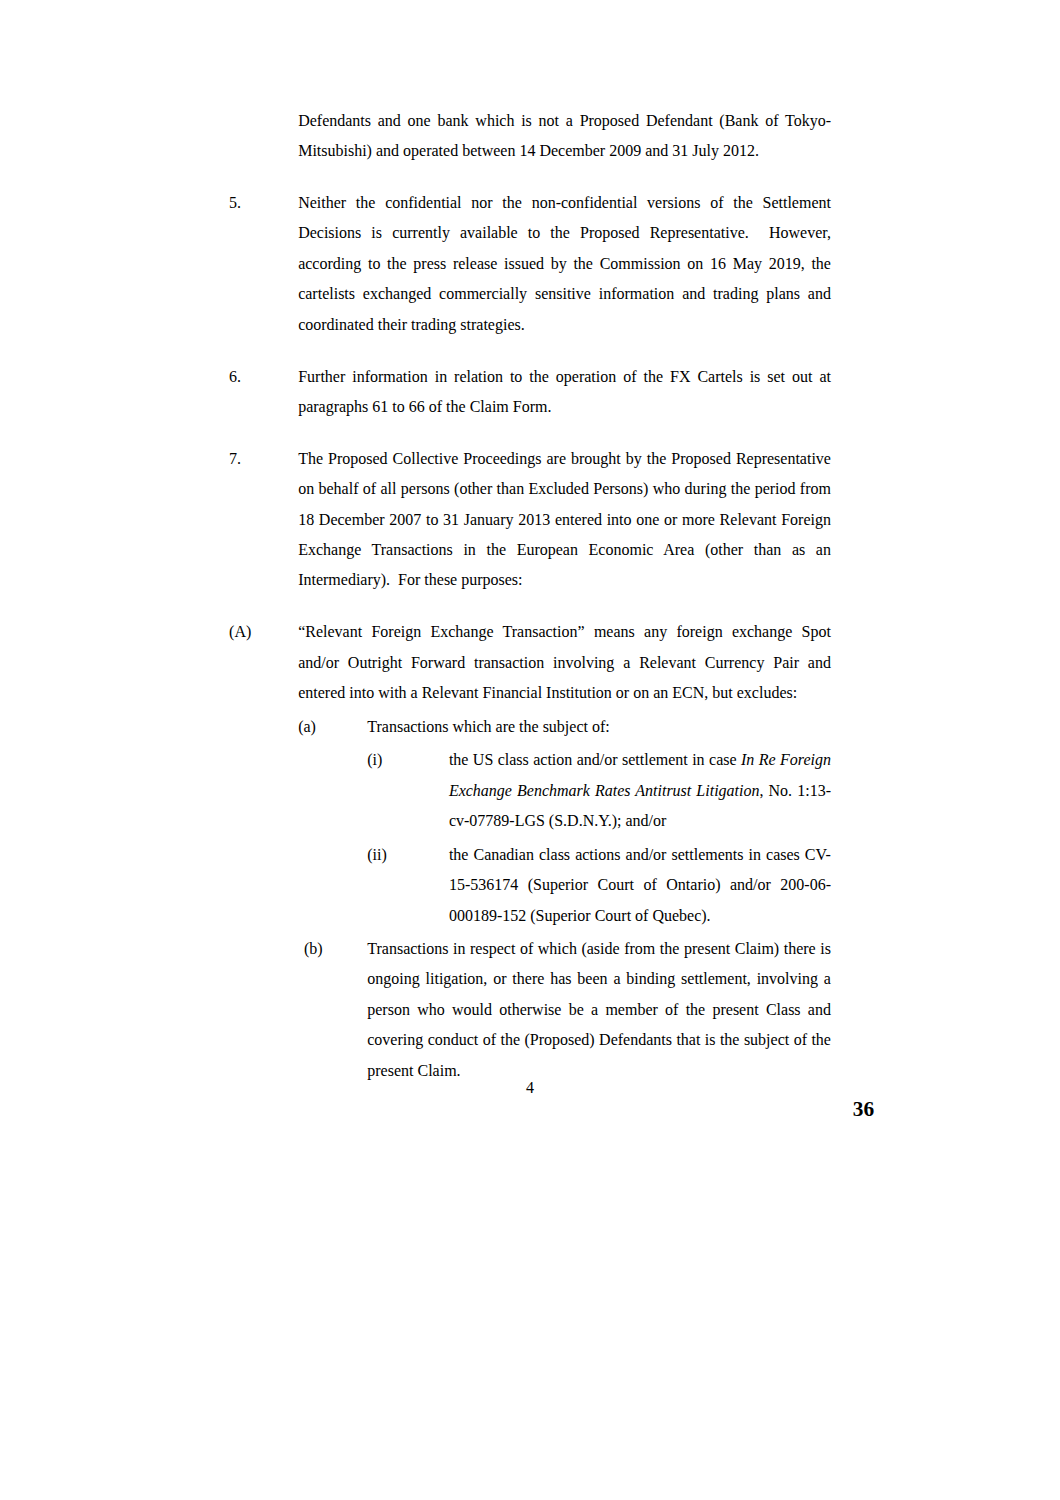Defendants and one bank which is not a Proposed Defendant (Bank of Tokyo-Mitsubishi) and operated between 14 December 2009 and 31 July 2012.
5. Neither the confidential nor the non-confidential versions of the Settlement Decisions is currently available to the Proposed Representative. However, according to the press release issued by the Commission on 16 May 2019, the cartelists exchanged commercially sensitive information and trading plans and coordinated their trading strategies.
6. Further information in relation to the operation of the FX Cartels is set out at paragraphs 61 to 66 of the Claim Form.
7. The Proposed Collective Proceedings are brought by the Proposed Representative on behalf of all persons (other than Excluded Persons) who during the period from 18 December 2007 to 31 January 2013 entered into one or more Relevant Foreign Exchange Transactions in the European Economic Area (other than as an Intermediary). For these purposes:
(A) “Relevant Foreign Exchange Transaction” means any foreign exchange Spot and/or Outright Forward transaction involving a Relevant Currency Pair and entered into with a Relevant Financial Institution or on an ECN, but excludes:
(a) Transactions which are the subject of:
(i) the US class action and/or settlement in case In Re Foreign Exchange Benchmark Rates Antitrust Litigation, No. 1:13-cv-07789-LGS (S.D.N.Y.); and/or
(ii) the Canadian class actions and/or settlements in cases CV-15-536174 (Superior Court of Ontario) and/or 200-06-000189-152 (Superior Court of Quebec).
(b) Transactions in respect of which (aside from the present Claim) there is ongoing litigation, or there has been a binding settlement, involving a person who would otherwise be a member of the present Class and covering conduct of the (Proposed) Defendants that is the subject of the present Claim.
4
36